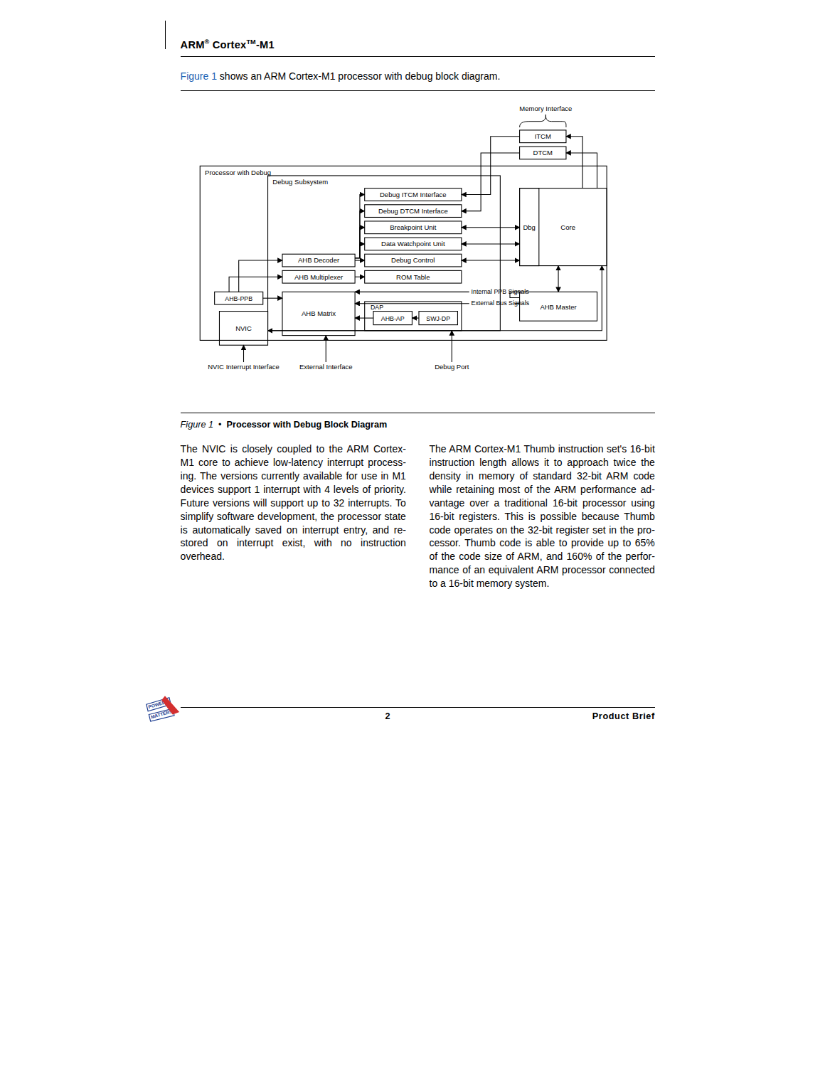ARM® CortexTM-M1
Figure 1 shows an ARM Cortex-M1 processor with debug block diagram.
Memory Interface ITCM DTCM Processor with Debug Debug Subsystem Debug ITCM Interface Debug DTCM Interface Breakpoint Unit Data Watchpoint Unit Debug Control ROM Table AHB Decoder AHB Multiplexer AHB Matrix DAP AHB-AP SWJ-DP AHB-PPB NVIC Dbg Core AHB Master Internal PPB Signals External Bus Signals NVIC Interrupt Interface External Interface Debug Port
Figure 1 • Processor with Debug Block Diagram
The NVIC is closely coupled to the ARM Cortex-M1 core to achieve low-latency interrupt processing. The versions currently available for use in M1 devices support 1 interrupt with 4 levels of priority. Future versions will support up to 32 interrupts. To simplify software development, the processor state is automatically saved on interrupt entry, and restored on interrupt exist, with no instruction overhead.
The ARM Cortex-M1 Thumb instruction set's 16-bit instruction length allows it to approach twice the density in memory of standard 32-bit ARM code while retaining most of the ARM performance advantage over a traditional 16-bit processor using 16-bit registers. This is possible because Thumb code operates on the 32-bit register set in the processor. Thumb code is able to provide up to 65% of the code size of ARM, and 160% of the performance of an equivalent ARM processor connected to a 16-bit memory system.
2
Product Brief
POWER MATTERS